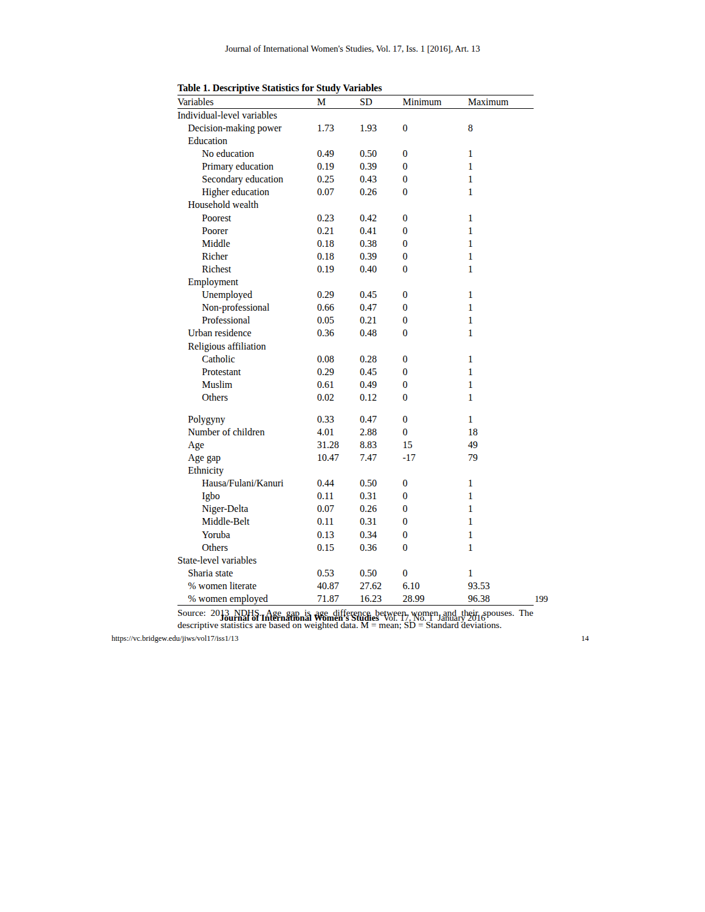Journal of International Women's Studies, Vol. 17, Iss. 1 [2016], Art. 13
Table 1. Descriptive Statistics for Study Variables
| Variables | M | SD | Minimum | Maximum |
| --- | --- | --- | --- | --- |
| Individual-level variables | | | | |
| Decision-making power | 1.73 | 1.93 | 0 | 8 |
| Education | | | | |
| No education | 0.49 | 0.50 | 0 | 1 |
| Primary education | 0.19 | 0.39 | 0 | 1 |
| Secondary education | 0.25 | 0.43 | 0 | 1 |
| Higher education | 0.07 | 0.26 | 0 | 1 |
| Household wealth | | | | |
| Poorest | 0.23 | 0.42 | 0 | 1 |
| Poorer | 0.21 | 0.41 | 0 | 1 |
| Middle | 0.18 | 0.38 | 0 | 1 |
| Richer | 0.18 | 0.39 | 0 | 1 |
| Richest | 0.19 | 0.40 | 0 | 1 |
| Employment | | | | |
| Unemployed | 0.29 | 0.45 | 0 | 1 |
| Non-professional | 0.66 | 0.47 | 0 | 1 |
| Professional | 0.05 | 0.21 | 0 | 1 |
| Urban residence | 0.36 | 0.48 | 0 | 1 |
| Religious affiliation | | | | |
| Catholic | 0.08 | 0.28 | 0 | 1 |
| Protestant | 0.29 | 0.45 | 0 | 1 |
| Muslim | 0.61 | 0.49 | 0 | 1 |
| Others | 0.02 | 0.12 | 0 | 1 |
| Polygyny | 0.33 | 0.47 | 0 | 1 |
| Number of children | 4.01 | 2.88 | 0 | 18 |
| Age | 31.28 | 8.83 | 15 | 49 |
| Age gap | 10.47 | 7.47 | -17 | 79 |
| Ethnicity | | | | |
| Hausa/Fulani/Kanuri | 0.44 | 0.50 | 0 | 1 |
| Igbo | 0.11 | 0.31 | 0 | 1 |
| Niger-Delta | 0.07 | 0.26 | 0 | 1 |
| Middle-Belt | 0.11 | 0.31 | 0 | 1 |
| Yoruba | 0.13 | 0.34 | 0 | 1 |
| Others | 0.15 | 0.36 | 0 | 1 |
| State-level variables | | | | |
| Sharia state | 0.53 | 0.50 | 0 | 1 |
| % women literate | 40.87 | 27.62 | 6.10 | 93.53 |
| % women employed | 71.87 | 16.23 | 28.99 | 96.38 |
Source: 2013 NDHS. Age gap is age difference between women and their spouses. The descriptive statistics are based on weighted data. M = mean; SD = Standard deviations.
199
Journal of International Women’s Studies Vol. 17, No. 1 January 2016
https://vc.bridgew.edu/jiws/vol17/iss1/13
14